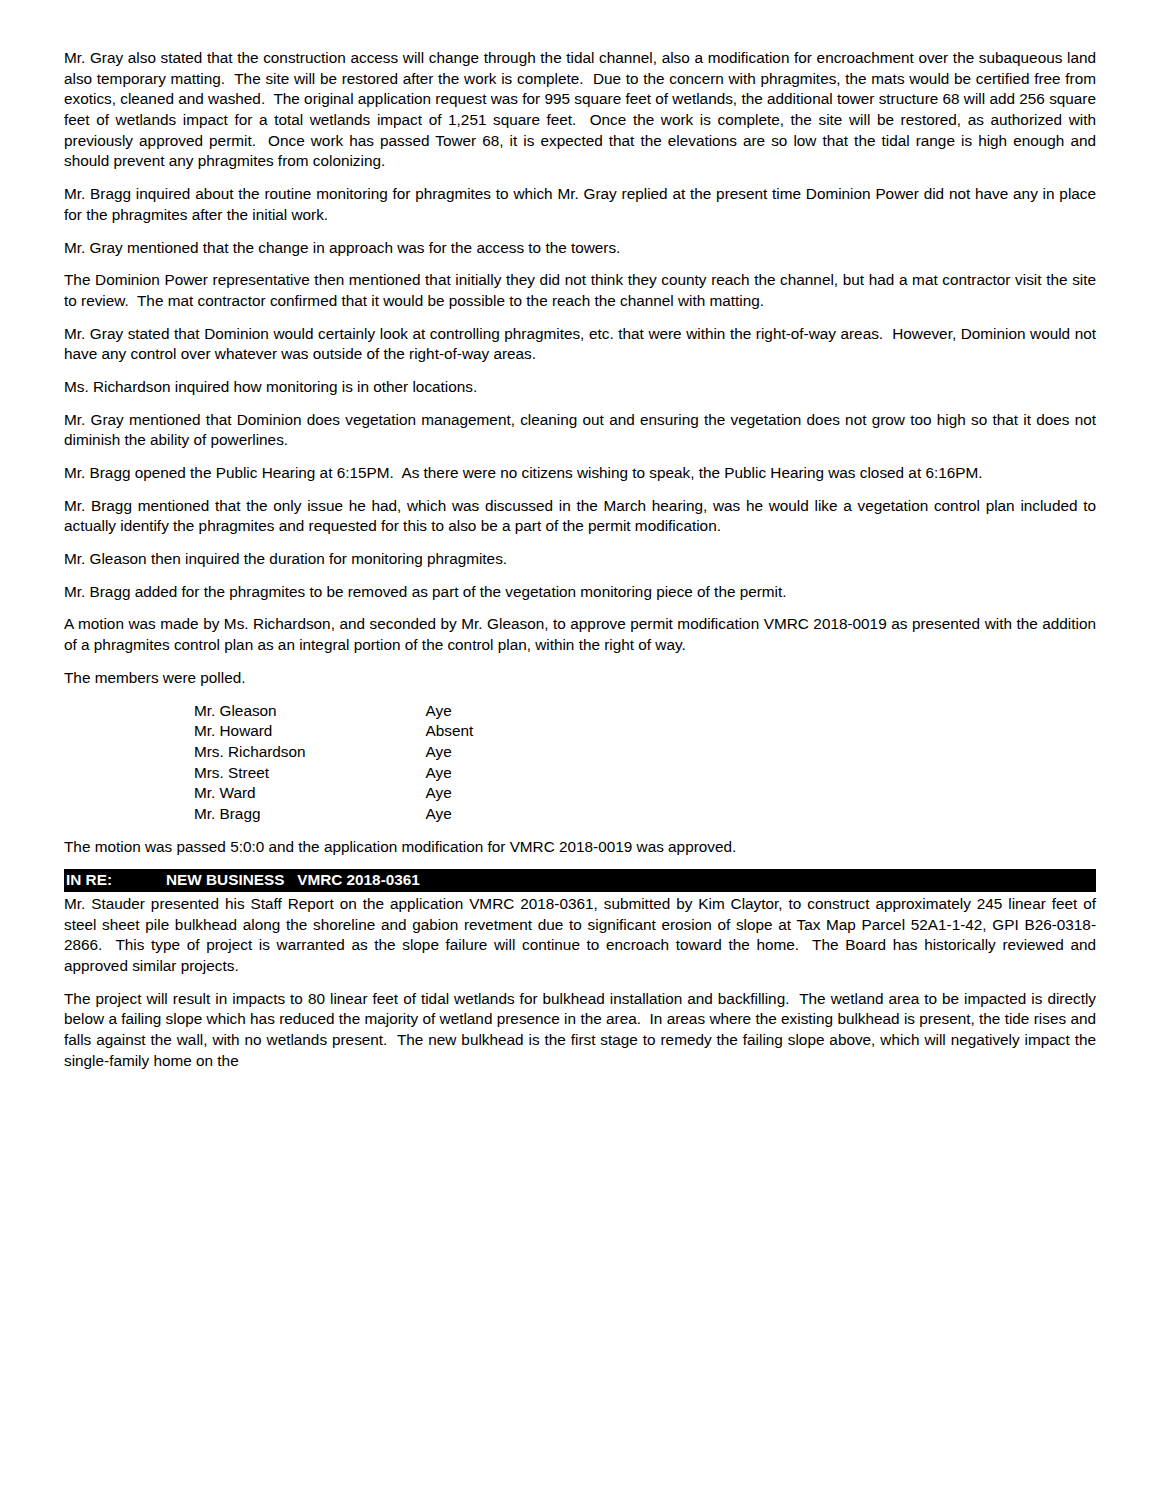Mr. Gray also stated that the construction access will change through the tidal channel, also a modification for encroachment over the subaqueous land also temporary matting. The site will be restored after the work is complete. Due to the concern with phragmites, the mats would be certified free from exotics, cleaned and washed. The original application request was for 995 square feet of wetlands, the additional tower structure 68 will add 256 square feet of wetlands impact for a total wetlands impact of 1,251 square feet. Once the work is complete, the site will be restored, as authorized with previously approved permit. Once work has passed Tower 68, it is expected that the elevations are so low that the tidal range is high enough and should prevent any phragmites from colonizing.
Mr. Bragg inquired about the routine monitoring for phragmites to which Mr. Gray replied at the present time Dominion Power did not have any in place for the phragmites after the initial work.
Mr. Gray mentioned that the change in approach was for the access to the towers.
The Dominion Power representative then mentioned that initially they did not think they county reach the channel, but had a mat contractor visit the site to review. The mat contractor confirmed that it would be possible to the reach the channel with matting.
Mr. Gray stated that Dominion would certainly look at controlling phragmites, etc. that were within the right-of-way areas. However, Dominion would not have any control over whatever was outside of the right-of-way areas.
Ms. Richardson inquired how monitoring is in other locations.
Mr. Gray mentioned that Dominion does vegetation management, cleaning out and ensuring the vegetation does not grow too high so that it does not diminish the ability of powerlines.
Mr. Bragg opened the Public Hearing at 6:15PM. As there were no citizens wishing to speak, the Public Hearing was closed at 6:16PM.
Mr. Bragg mentioned that the only issue he had, which was discussed in the March hearing, was he would like a vegetation control plan included to actually identify the phragmites and requested for this to also be a part of the permit modification.
Mr. Gleason then inquired the duration for monitoring phragmites.
Mr. Bragg added for the phragmites to be removed as part of the vegetation monitoring piece of the permit.
A motion was made by Ms. Richardson, and seconded by Mr. Gleason, to approve permit modification VMRC 2018-0019 as presented with the addition of a phragmites control plan as an integral portion of the control plan, within the right of way.
The members were polled.
| Mr. Gleason | Aye |
| Mr. Howard | Absent |
| Mrs. Richardson | Aye |
| Mrs. Street | Aye |
| Mr. Ward | Aye |
| Mr. Bragg | Aye |
The motion was passed 5:0:0 and the application modification for VMRC 2018-0019 was approved.
IN RE: NEW BUSINESS VMRC 2018-0361
Mr. Stauder presented his Staff Report on the application VMRC 2018-0361, submitted by Kim Claytor, to construct approximately 245 linear feet of steel sheet pile bulkhead along the shoreline and gabion revetment due to significant erosion of slope at Tax Map Parcel 52A1-1-42, GPI B26-0318-2866. This type of project is warranted as the slope failure will continue to encroach toward the home. The Board has historically reviewed and approved similar projects.
The project will result in impacts to 80 linear feet of tidal wetlands for bulkhead installation and backfilling. The wetland area to be impacted is directly below a failing slope which has reduced the majority of wetland presence in the area. In areas where the existing bulkhead is present, the tide rises and falls against the wall, with no wetlands present. The new bulkhead is the first stage to remedy the failing slope above, which will negatively impact the single-family home on the